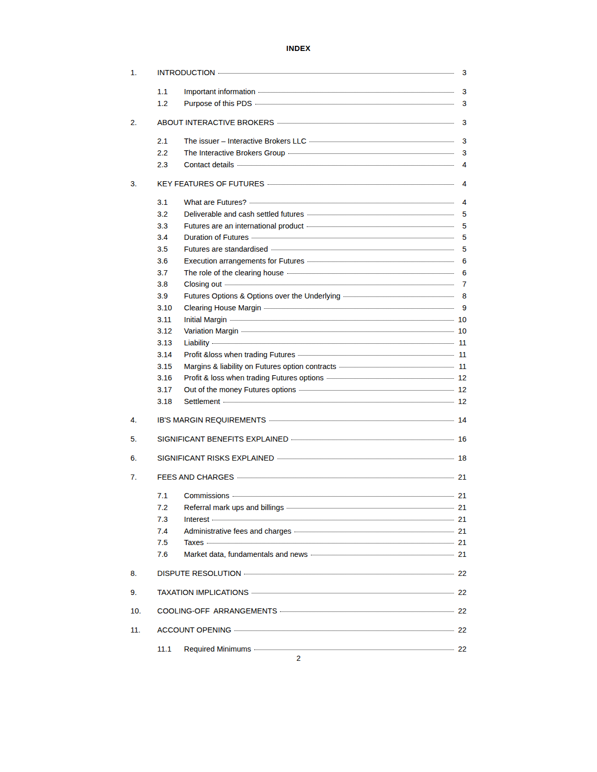INDEX
| 1. | INTRODUCTION 3 |
| | / 1.1 / Important information 3 / / 1.2 / Purpose of this PDS 3 / |
| 2. | ABOUT INTERACTIVE BROKERS 3 |
| | / 2.1 / The issuer – Interactive Brokers LLC 3 / / 2.2 / The Interactive Brokers Group 3 / / 2.3 / Contact details 4 / |
| 3. | KEY FEATURES OF FUTURES 4 |
| | / 3.1 / What are Futures? 4 / / 3.2 / Deliverable and cash settled futures 5 / / 3.3 / Futures are an international product 5 / / 3.4 / Duration of Futures 5 / / 3.5 / Futures are standardised 5 / / 3.6 / Execution arrangements for Futures 6 / / 3.7 / The role of the clearing house 6 / / 3.8 / Closing out 7 / / 3.9 / Futures Options & Options over the Underlying 8 / / 3.10 / Clearing House Margin 9 / / 3.11 / Initial Margin 10 / / 3.12 / Variation Margin 10 / / 3.13 / Liability 11 / / 3.14 / Profit &loss when trading Futures 11 / / 3.15 / Margins & liability on Futures option contracts 11 / / 3.16 / Profit & loss when trading Futures options 12 / / 3.17 / Out of the money Futures options 12 / / 3.18 / Settlement 12 / |
| 4. | IB'S MARGIN REQUIREMENTS 14 |
| 5. | SIGNIFICANT BENEFITS EXPLAINED 16 |
| 6. | SIGNIFICANT RISKS EXPLAINED 18 |
| 7. | FEES AND CHARGES 21 |
| | / 7.1 / Commissions 21 / / 7.2 / Referral mark ups and billings 21 / / 7.3 / Interest 21 / / 7.4 / Administrative fees and charges 21 / / 7.5 / Taxes 21 / / 7.6 / Market data, fundamentals and news 21 / |
| 8. | DISPUTE RESOLUTION 22 |
| 9. | TAXATION IMPLICATIONS 22 |
| 10. | COOLING-OFF ARRANGEMENTS 22 |
| 11. | ACCOUNT OPENING 22 |
| | / 11.1 / Required Minimums 22 / |
2